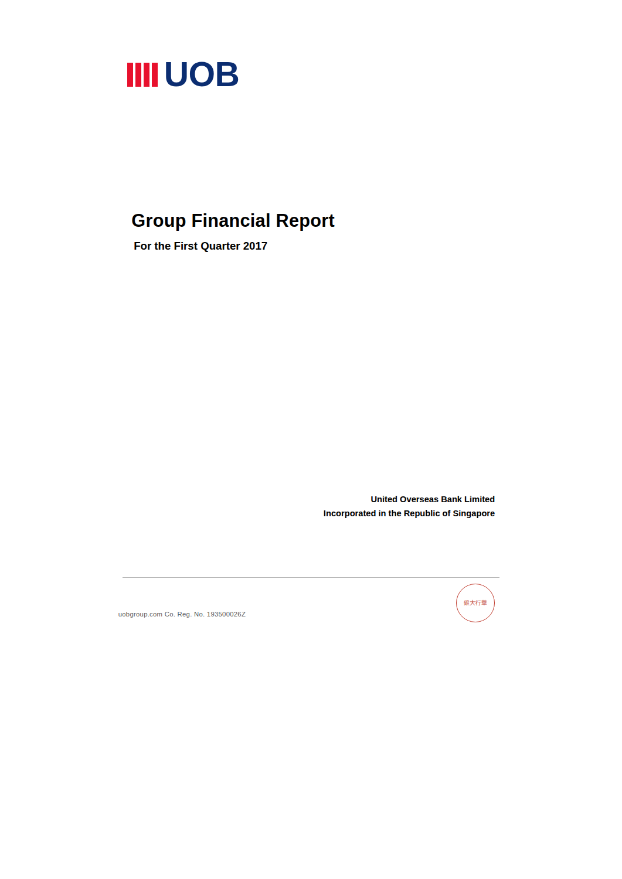UOB
Group Financial Report
For the First Quarter 2017
United Overseas Bank Limited
Incorporated in the Republic of Singapore
uobgroup.com Co. Reg. No. 193500026Z
銀大 行華